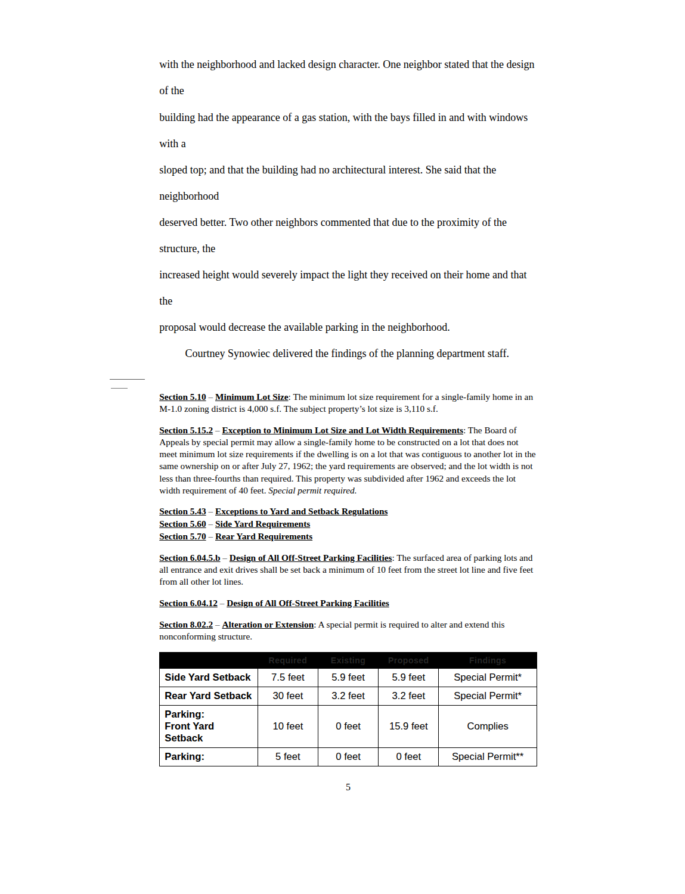with the neighborhood and lacked design character. One neighbor stated that the design of the
building had the appearance of a gas station, with the bays filled in and with windows with a
sloped top; and that the building had no architectural interest. She said that the neighborhood
deserved better. Two other neighbors commented that due to the proximity of the structure, the
increased height would severely impact the light they received on their home and that the
proposal would decrease the available parking in the neighborhood.
Courtney Synowiec delivered the findings of the planning department staff.
Section 5.10 – Minimum Lot Size: The minimum lot size requirement for a single-family home in an M-1.0 zoning district is 4,000 s.f. The subject property’s lot size is 3,110 s.f.
Section 5.15.2 – Exception to Minimum Lot Size and Lot Width Requirements: The Board of Appeals by special permit may allow a single-family home to be constructed on a lot that does not meet minimum lot size requirements if the dwelling is on a lot that was contiguous to another lot in the same ownership on or after July 27, 1962; the yard requirements are observed; and the lot width is not less than three-fourths than required. This property was subdivided after 1962 and exceeds the lot width requirement of 40 feet. Special permit required.
Section 5.43 – Exceptions to Yard and Setback Regulations
Section 5.60 – Side Yard Requirements
Section 5.70 – Rear Yard Requirements
Section 6.04.5.b – Design of All Off-Street Parking Facilities: The surfaced area of parking lots and all entrance and exit drives shall be set back a minimum of 10 feet from the street lot line and five feet from all other lot lines.
Section 6.04.12 – Design of All Off-Street Parking Facilities
Section 8.02.2 – Alteration or Extension: A special permit is required to alter and extend this nonconforming structure.
| | Required | Existing | Proposed | Findings |
| --- | --- | --- | --- | --- |
| Side Yard Setback | 7.5 feet | 5.9 feet | 5.9 feet | Special Permit* |
| Rear Yard Setback | 30 feet | 3.2 feet | 3.2 feet | Special Permit* |
| Parking: Front Yard Setback | 10 feet | 0 feet | 15.9 feet | Complies |
| Parking: | 5 feet | 0 feet | 0 feet | Special Permit** |
5